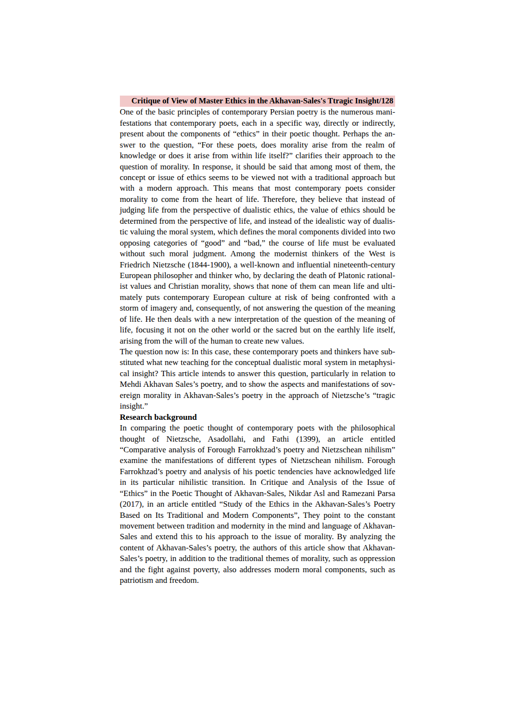Critique of View of Master Ethics in the Akhavan-Sales's Ttragic Insight/128
One of the basic principles of contemporary Persian poetry is the numerous manifestations that contemporary poets, each in a specific way, directly or indirectly, present about the components of “ethics” in their poetic thought. Perhaps the answer to the question, “For these poets, does morality arise from the realm of knowledge or does it arise from within life itself?” clarifies their approach to the question of morality. In response, it should be said that among most of them, the concept or issue of ethics seems to be viewed not with a traditional approach but with a modern approach. This means that most contemporary poets consider morality to come from the heart of life. Therefore, they believe that instead of judging life from the perspective of dualistic ethics, the value of ethics should be determined from the perspective of life, and instead of the idealistic way of dualistic valuing the moral system, which defines the moral components divided into two opposing categories of “good” and “bad,” the course of life must be evaluated without such moral judgment. Among the modernist thinkers of the West is Friedrich Nietzsche (1844-1900), a well-known and influential nineteenth-century European philosopher and thinker who, by declaring the death of Platonic rationalist values and Christian morality, shows that none of them can mean life and ultimately puts contemporary European culture at risk of being confronted with a storm of imagery and, consequently, of not answering the question of the meaning of life. He then deals with a new interpretation of the question of the meaning of life, focusing it not on the other world or the sacred but on the earthly life itself, arising from the will of the human to create new values.
The question now is: In this case, these contemporary poets and thinkers have substituted what new teaching for the conceptual dualistic moral system in metaphysical insight? This article intends to answer this question, particularly in relation to Mehdi Akhavan Sales’s poetry, and to show the aspects and manifestations of sovereign morality in Akhavan-Sales’s poetry in the approach of Nietzsche’s “tragic insight.”
Research background
In comparing the poetic thought of contemporary poets with the philosophical thought of Nietzsche, Asadollahi, and Fathi (1399), an article entitled “Comparative analysis of Forough Farrokhzad’s poetry and Nietzschean nihilism” examine the manifestations of different types of Nietzschean nihilism. Forough Farrokhzad’s poetry and analysis of his poetic tendencies have acknowledged life in its particular nihilistic transition. In Critique and Analysis of the Issue of “Ethics” in the Poetic Thought of Akhavan-Sales, Nikdar Asl and Ramezani Parsa (2017), in an article entitled “Study of the Ethics in the Akhavan-Sales’s Poetry Based on Its Traditional and Modern Components”, They point to the constant movement between tradition and modernity in the mind and language of Akhavan-Sales and extend this to his approach to the issue of morality. By analyzing the content of Akhavan-Sales’s poetry, the authors of this article show that Akhavan-Sales’s poetry, in addition to the traditional themes of morality, such as oppression and the fight against poverty, also addresses modern moral components, such as patriotism and freedom.